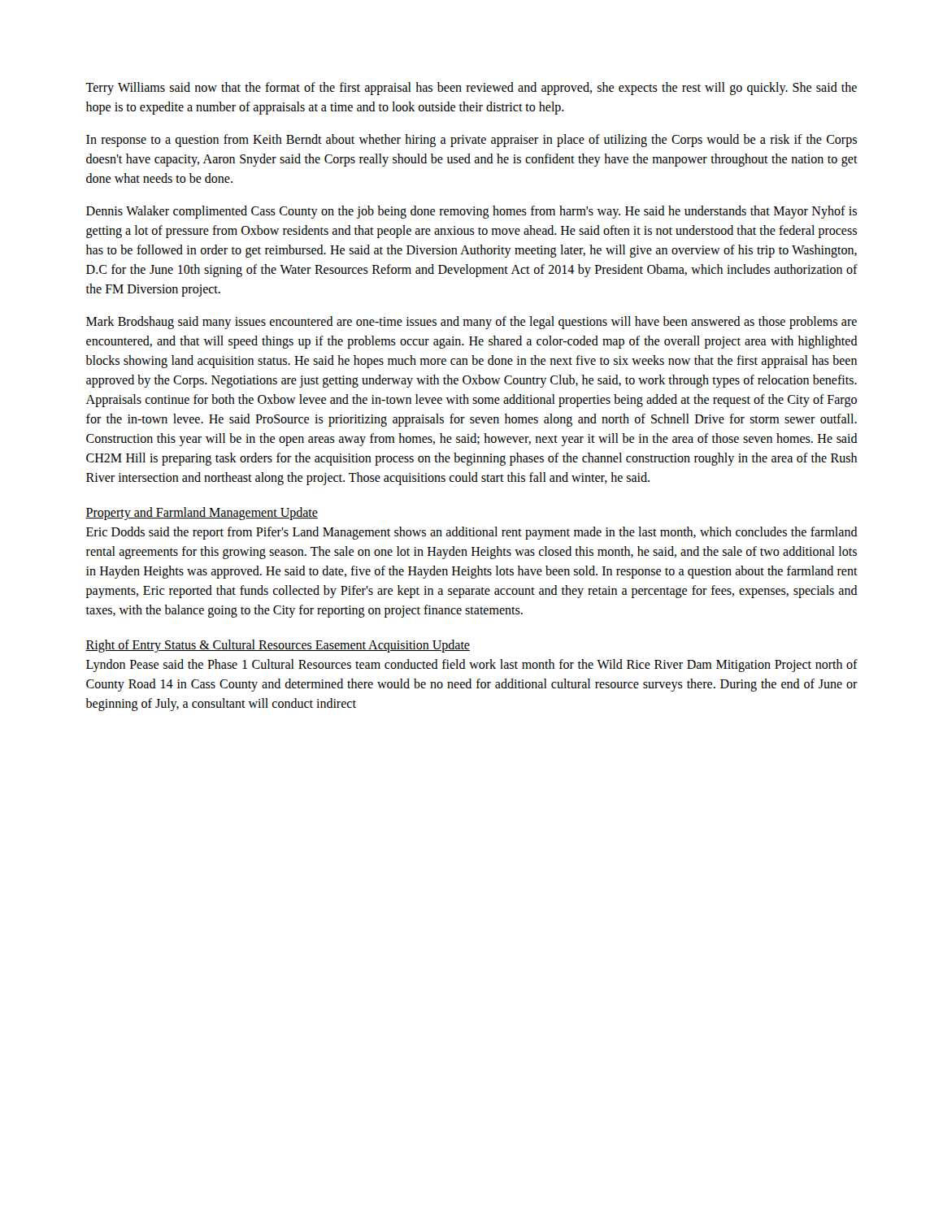Terry Williams said now that the format of the first appraisal has been reviewed and approved, she expects the rest will go quickly. She said the hope is to expedite a number of appraisals at a time and to look outside their district to help.
In response to a question from Keith Berndt about whether hiring a private appraiser in place of utilizing the Corps would be a risk if the Corps doesn't have capacity, Aaron Snyder said the Corps really should be used and he is confident they have the manpower throughout the nation to get done what needs to be done.
Dennis Walaker complimented Cass County on the job being done removing homes from harm's way. He said he understands that Mayor Nyhof is getting a lot of pressure from Oxbow residents and that people are anxious to move ahead. He said often it is not understood that the federal process has to be followed in order to get reimbursed. He said at the Diversion Authority meeting later, he will give an overview of his trip to Washington, D.C for the June 10th signing of the Water Resources Reform and Development Act of 2014 by President Obama, which includes authorization of the FM Diversion project.
Mark Brodshaug said many issues encountered are one-time issues and many of the legal questions will have been answered as those problems are encountered, and that will speed things up if the problems occur again. He shared a color-coded map of the overall project area with highlighted blocks showing land acquisition status. He said he hopes much more can be done in the next five to six weeks now that the first appraisal has been approved by the Corps. Negotiations are just getting underway with the Oxbow Country Club, he said, to work through types of relocation benefits. Appraisals continue for both the Oxbow levee and the in-town levee with some additional properties being added at the request of the City of Fargo for the in-town levee. He said ProSource is prioritizing appraisals for seven homes along and north of Schnell Drive for storm sewer outfall. Construction this year will be in the open areas away from homes, he said; however, next year it will be in the area of those seven homes. He said CH2M Hill is preparing task orders for the acquisition process on the beginning phases of the channel construction roughly in the area of the Rush River intersection and northeast along the project. Those acquisitions could start this fall and winter, he said.
Property and Farmland Management Update
Eric Dodds said the report from Pifer's Land Management shows an additional rent payment made in the last month, which concludes the farmland rental agreements for this growing season. The sale on one lot in Hayden Heights was closed this month, he said, and the sale of two additional lots in Hayden Heights was approved. He said to date, five of the Hayden Heights lots have been sold. In response to a question about the farmland rent payments, Eric reported that funds collected by Pifer's are kept in a separate account and they retain a percentage for fees, expenses, specials and taxes, with the balance going to the City for reporting on project finance statements.
Right of Entry Status & Cultural Resources Easement Acquisition Update
Lyndon Pease said the Phase 1 Cultural Resources team conducted field work last month for the Wild Rice River Dam Mitigation Project north of County Road 14 in Cass County and determined there would be no need for additional cultural resource surveys there. During the end of June or beginning of July, a consultant will conduct indirect